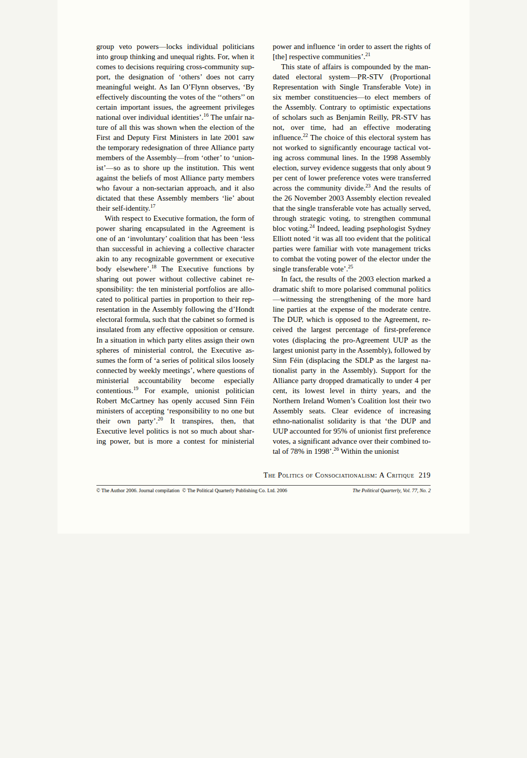group veto powers—locks individual politicians into group thinking and unequal rights. For, when it comes to decisions requiring cross-community support, the designation of ‘others’ does not carry meaningful weight. As Ian O’Flynn observes, ‘By effectively discounting the votes of the ‘‘others’’ on certain important issues, the agreement privileges national over individual identities’.16 The unfair nature of all this was shown when the election of the First and Deputy First Ministers in late 2001 saw the temporary redesignation of three Alliance party members of the Assembly—from ‘other’ to ‘unionist’—so as to shore up the institution. This went against the beliefs of most Alliance party members who favour a non-sectarian approach, and it also dictated that these Assembly members ‘lie’ about their self-identity.17
With respect to Executive formation, the form of power sharing encapsulated in the Agreement is one of an ‘involuntary’ coalition that has been ‘less than successful in achieving a collective character akin to any recognizable government or executive body elsewhere’.18 The Executive functions by sharing out power without collective cabinet responsibility: the ten ministerial portfolios are allocated to political parties in proportion to their representation in the Assembly following the d’Hondt electoral formula, such that the cabinet so formed is insulated from any effective opposition or censure. In a situation in which party elites assign their own spheres of ministerial control, the Executive assumes the form of ‘a series of political silos loosely connected by weekly meetings’, where questions of ministerial accountability become especially contentious.19 For example, unionist politician Robert McCartney has openly accused Sinn Féin ministers of accepting ‘responsibility to no one but their own party’.20 It transpires, then, that Executive level politics is not so much about sharing power, but is more a contest for ministerial power and influence ‘in order to assert the rights of [the] respective communities’.21
This state of affairs is compounded by the mandated electoral system—PR-STV (Proportional Representation with Single Transferable Vote) in six member constituencies—to elect members of the Assembly. Contrary to optimistic expectations of scholars such as Benjamin Reilly, PR-STV has not, over time, had an effective moderating influence.22 The choice of this electoral system has not worked to significantly encourage tactical voting across communal lines. In the 1998 Assembly election, survey evidence suggests that only about 9 per cent of lower preference votes were transferred across the community divide.23 And the results of the 26 November 2003 Assembly election revealed that the single transferable vote has actually served, through strategic voting, to strengthen communal bloc voting.24 Indeed, leading psephologist Sydney Elliott noted ‘it was all too evident that the political parties were familiar with vote management tricks to combat the voting power of the elector under the single transferable vote’.25
In fact, the results of the 2003 election marked a dramatic shift to more polarised communal politics—witnessing the strengthening of the more hard line parties at the expense of the moderate centre. The DUP, which is opposed to the Agreement, received the largest percentage of first-preference votes (displacing the pro-Agreement UUP as the largest unionist party in the Assembly), followed by Sinn Féin (displacing the SDLP as the largest nationalist party in the Assembly). Support for the Alliance party dropped dramatically to under 4 per cent, its lowest level in thirty years, and the Northern Ireland Women’s Coalition lost their two Assembly seats. Clear evidence of increasing ethno-nationalist solidarity is that ‘the DUP and UUP accounted for 95% of unionist first preference votes, a significant advance over their combined total of 78% in 1998’.26 Within the unionist
The Politics of Consociationalism: A Critique219
© The Author 2006. Journal compilation © The Political Quarterly Publishing Co. Ltd. 2006
The Political Quarterly, Vol. 77, No. 2